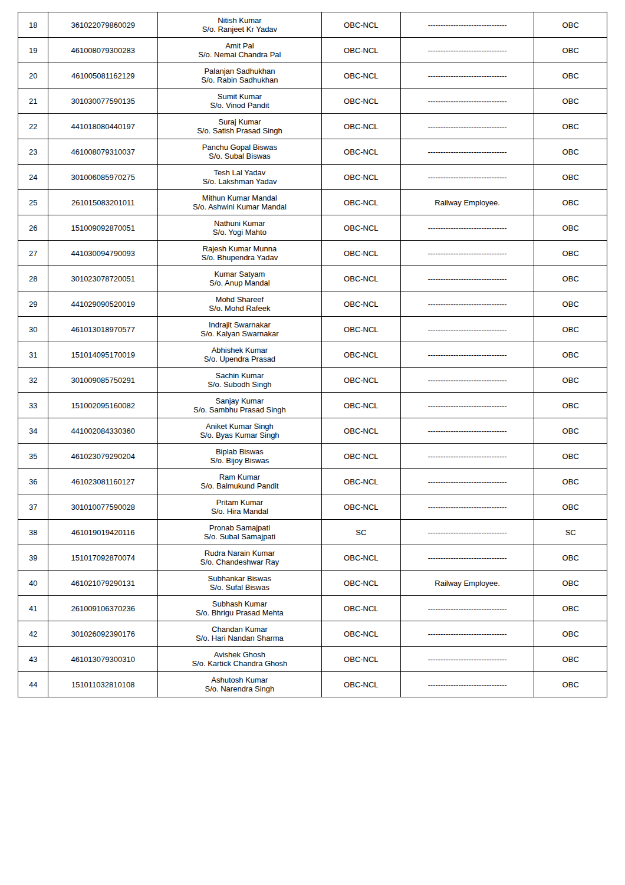| 18 | 361022079860029 | Nitish Kumar S/o. Ranjeet Kr Yadav | OBC-NCL | ------------------------------- | OBC |
| 19 | 461008079300283 | Amit Pal S/o. Nemai Chandra Pal | OBC-NCL | ------------------------------- | OBC |
| 20 | 461005081162129 | Palanjan Sadhukhan S/o. Rabin Sadhukhan | OBC-NCL | ------------------------------- | OBC |
| 21 | 301030077590135 | Sumit Kumar S/o. Vinod Pandit | OBC-NCL | ------------------------------- | OBC |
| 22 | 441018080440197 | Suraj Kumar S/o. Satish Prasad Singh | OBC-NCL | ------------------------------- | OBC |
| 23 | 461008079310037 | Panchu Gopal Biswas S/o. Subal Biswas | OBC-NCL | ------------------------------- | OBC |
| 24 | 301006085970275 | Tesh Lal Yadav S/o. Lakshman Yadav | OBC-NCL | ------------------------------- | OBC |
| 25 | 261015083201011 | Mithun Kumar Mandal S/o. Ashwini Kumar Mandal | OBC-NCL | Railway Employee. | OBC |
| 26 | 151009092870051 | Nathuni Kumar S/o. Yogi Mahto | OBC-NCL | ------------------------------- | OBC |
| 27 | 441030094790093 | Rajesh Kumar Munna S/o. Bhupendra Yadav | OBC-NCL | ------------------------------- | OBC |
| 28 | 301023078720051 | Kumar Satyam S/o. Anup Mandal | OBC-NCL | ------------------------------- | OBC |
| 29 | 441029090520019 | Mohd Shareef S/o. Mohd Rafeek | OBC-NCL | ------------------------------- | OBC |
| 30 | 461013018970577 | Indrajit Swarnakar S/o. Kalyan Swarnakar | OBC-NCL | ------------------------------- | OBC |
| 31 | 151014095170019 | Abhishek Kumar S/o. Upendra Prasad | OBC-NCL | ------------------------------- | OBC |
| 32 | 301009085750291 | Sachin Kumar S/o. Subodh Singh | OBC-NCL | ------------------------------- | OBC |
| 33 | 151002095160082 | Sanjay Kumar S/o. Sambhu Prasad Singh | OBC-NCL | ------------------------------- | OBC |
| 34 | 441002084330360 | Aniket Kumar Singh S/o. Byas Kumar Singh | OBC-NCL | ------------------------------- | OBC |
| 35 | 461023079290204 | Biplab Biswas S/o. Bijoy Biswas | OBC-NCL | ------------------------------- | OBC |
| 36 | 461023081160127 | Ram Kumar S/o. Balmukund Pandit | OBC-NCL | ------------------------------- | OBC |
| 37 | 301010077590028 | Pritam Kumar S/o. Hira Mandal | OBC-NCL | ------------------------------- | OBC |
| 38 | 461019019420116 | Pronab Samajpati S/o. Subal Samajpati | SC | ------------------------------- | SC |
| 39 | 151017092870074 | Rudra Narain Kumar S/o. Chandeshwar Ray | OBC-NCL | ------------------------------- | OBC |
| 40 | 461021079290131 | Subhankar Biswas S/o. Sufal Biswas | OBC-NCL | Railway Employee. | OBC |
| 41 | 261009106370236 | Subhash Kumar S/o. Bhrigu Prasad Mehta | OBC-NCL | ------------------------------- | OBC |
| 42 | 301026092390176 | Chandan Kumar S/o. Hari Nandan Sharma | OBC-NCL | ------------------------------- | OBC |
| 43 | 461013079300310 | Avishek Ghosh S/o. Kartick Chandra Ghosh | OBC-NCL | ------------------------------- | OBC |
| 44 | 151011032810108 | Ashutosh Kumar S/o. Narendra Singh | OBC-NCL | ------------------------------- | OBC |